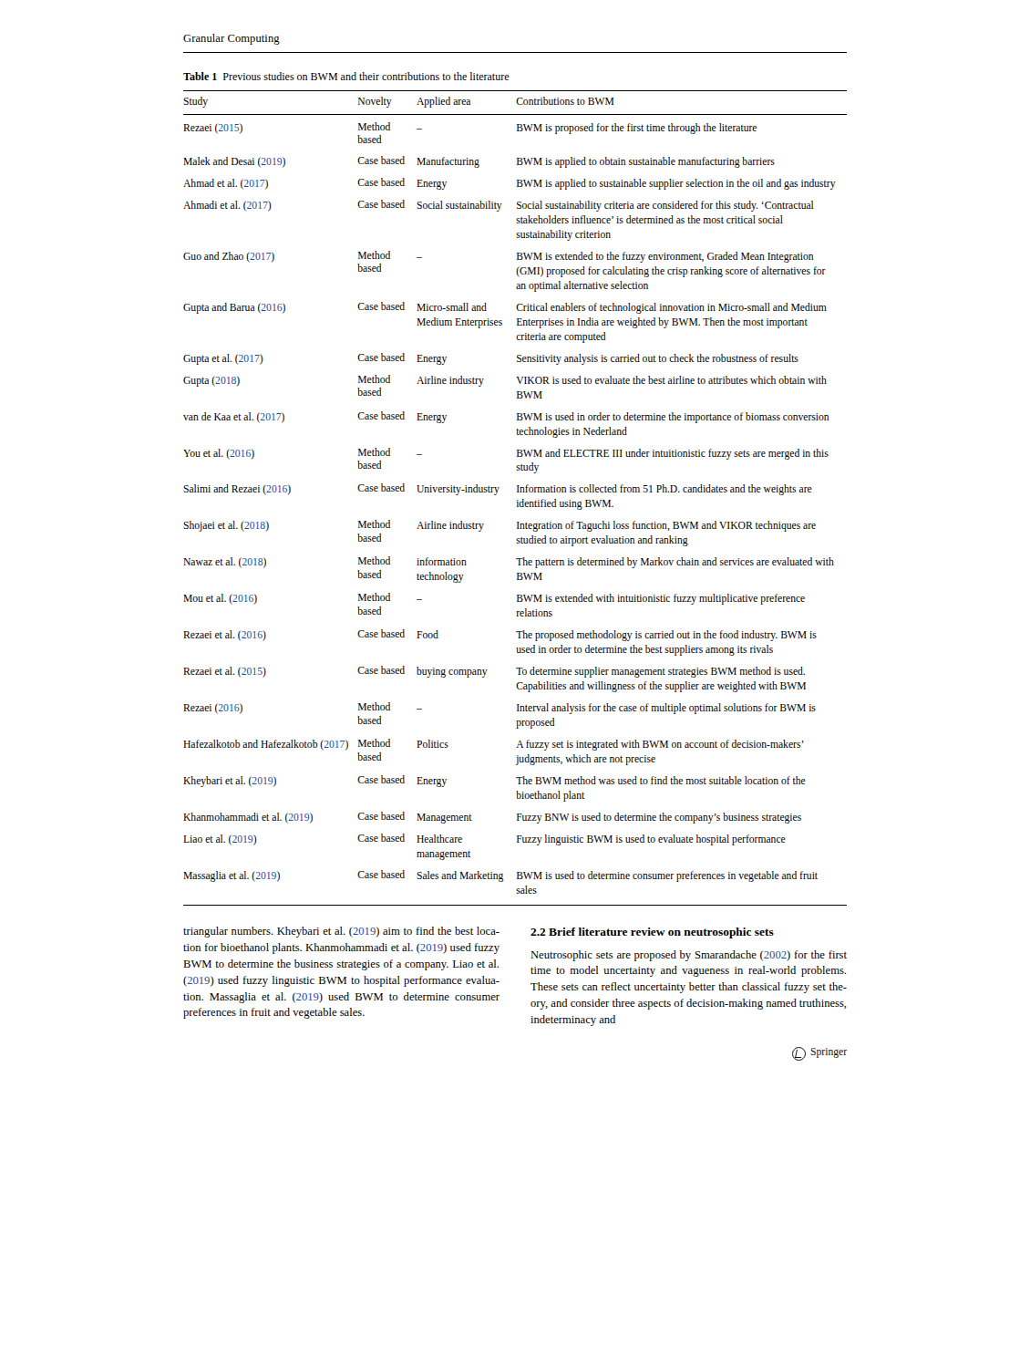Granular Computing
Table 1 Previous studies on BWM and their contributions to the literature
| Study | Novelty | Applied area | Contributions to BWM |
| --- | --- | --- | --- |
| Rezaei ( 2015 ) | Method based | – | BWM is proposed for the first time through the literature |
| Malek and Desai ( 2019 ) | Case based | Manufacturing | BWM is applied to obtain sustainable manufacturing barriers |
| Ahmad et al. ( 2017 ) | Case based | Energy | BWM is applied to sustainable supplier selection in the oil and gas industry |
| Ahmadi et al. ( 2017 ) | Case based | Social sustainability | Social sustainability criteria are considered for this study. ‘Contractual stakeholders influence’ is determined as the most critical social sustainability criterion |
| Guo and Zhao ( 2017 ) | Method based | – | BWM is extended to the fuzzy environment, Graded Mean Integration (GMI) proposed for calculating the crisp ranking score of alternatives for an optimal alternative selection |
| Gupta and Barua ( 2016 ) | Case based | Micro-small and Medium Enterprises | Critical enablers of technological innovation in Micro-small and Medium Enterprises in India are weighted by BWM. Then the most important criteria are computed |
| Gupta et al. ( 2017 ) | Case based | Energy | Sensitivity analysis is carried out to check the robustness of results |
| Gupta ( 2018 ) | Method based | Airline industry | VIKOR is used to evaluate the best airline to attributes which obtain with BWM |
| van de Kaa et al. ( 2017 ) | Case based | Energy | BWM is used in order to determine the importance of biomass conversion technologies in Nederland |
| You et al. ( 2016 ) | Method based | – | BWM and ELECTRE III under intuitionistic fuzzy sets are merged in this study |
| Salimi and Rezaei ( 2016 ) | Case based | University-industry | Information is collected from 51 Ph.D. candidates and the weights are identified using BWM. |
| Shojaei et al. ( 2018 ) | Method based | Airline industry | Integration of Taguchi loss function, BWM and VIKOR techniques are studied to airport evaluation and ranking |
| Nawaz et al. ( 2018 ) | Method based | information technology | The pattern is determined by Markov chain and services are evaluated with BWM |
| Mou et al. ( 2016 ) | Method based | – | BWM is extended with intuitionistic fuzzy multiplicative preference relations |
| Rezaei et al. ( 2016 ) | Case based | Food | The proposed methodology is carried out in the food industry. BWM is used in order to determine the best suppliers among its rivals |
| Rezaei et al. ( 2015 ) | Case based | buying company | To determine supplier management strategies BWM method is used. Capabilities and willingness of the supplier are weighted with BWM |
| Rezaei ( 2016 ) | Method based | – | Interval analysis for the case of multiple optimal solutions for BWM is proposed |
| Hafezalkotob and Hafezalkotob ( 2017 ) | Method based | Politics | A fuzzy set is integrated with BWM on account of decision-makers’ judgments, which are not precise |
| Kheybari et al. ( 2019 ) | Case based | Energy | The BWM method was used to find the most suitable location of the bioethanol plant |
| Khanmohammadi et al. ( 2019 ) | Case based | Management | Fuzzy BNW is used to determine the company’s business strategies |
| Liao et al. ( 2019 ) | Case based | Healthcare management | Fuzzy linguistic BWM is used to evaluate hospital performance |
| Massaglia et al. ( 2019 ) | Case based | Sales and Marketing | BWM is used to determine consumer preferences in vegetable and fruit sales |
triangular numbers. Kheybari et al. (2019) aim to find the best location for bioethanol plants. Khanmohammadi et al. (2019) used fuzzy BWM to determine the business strategies of a company. Liao et al. (2019) used fuzzy linguistic BWM to hospital performance evaluation. Massaglia et al. (2019) used BWM to determine consumer preferences in fruit and vegetable sales.
2.2 Brief literature review on neutrosophic sets
Neutrosophic sets are proposed by Smarandache (2002) for the first time to model uncertainty and vagueness in real-world problems. These sets can reflect uncertainty better than classical fuzzy set theory, and consider three aspects of decision-making named truthiness, indeterminacy and
Springer